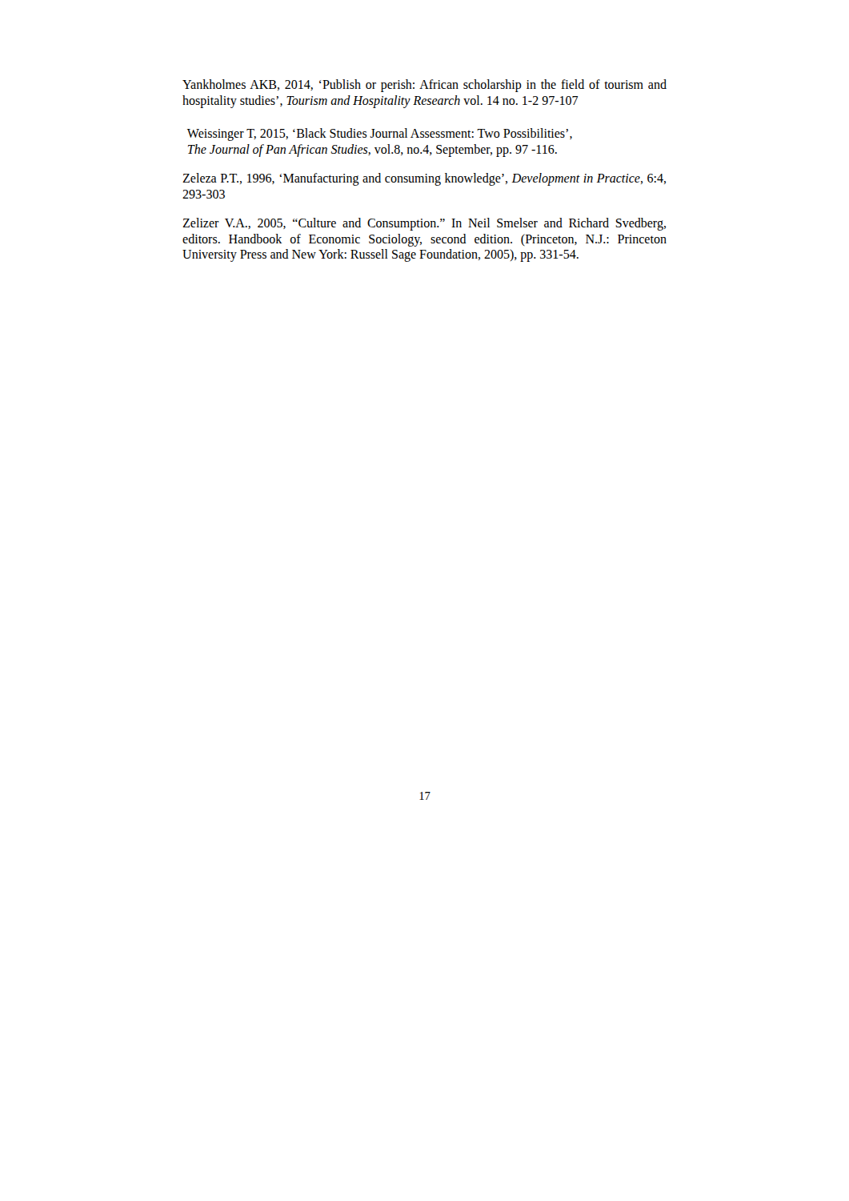Yankholmes AKB, 2014, ‘Publish or perish: African scholarship in the field of tourism and hospitality studies’, Tourism and Hospitality Research vol. 14 no. 1-2 97-107
Weissinger T, 2015, ‘Black Studies Journal Assessment: Two Possibilities’,
The Journal of Pan African Studies, vol.8, no.4, September, pp. 97 -116.
Zeleza P.T., 1996, ‘Manufacturing and consuming knowledge’, Development in Practice, 6:4, 293-303
Zelizer V.A., 2005, “Culture and Consumption.” In Neil Smelser and Richard Svedberg, editors. Handbook of Economic Sociology, second edition. (Princeton, N.J.: Princeton University Press and New York: Russell Sage Foundation, 2005), pp. 331-54.
17